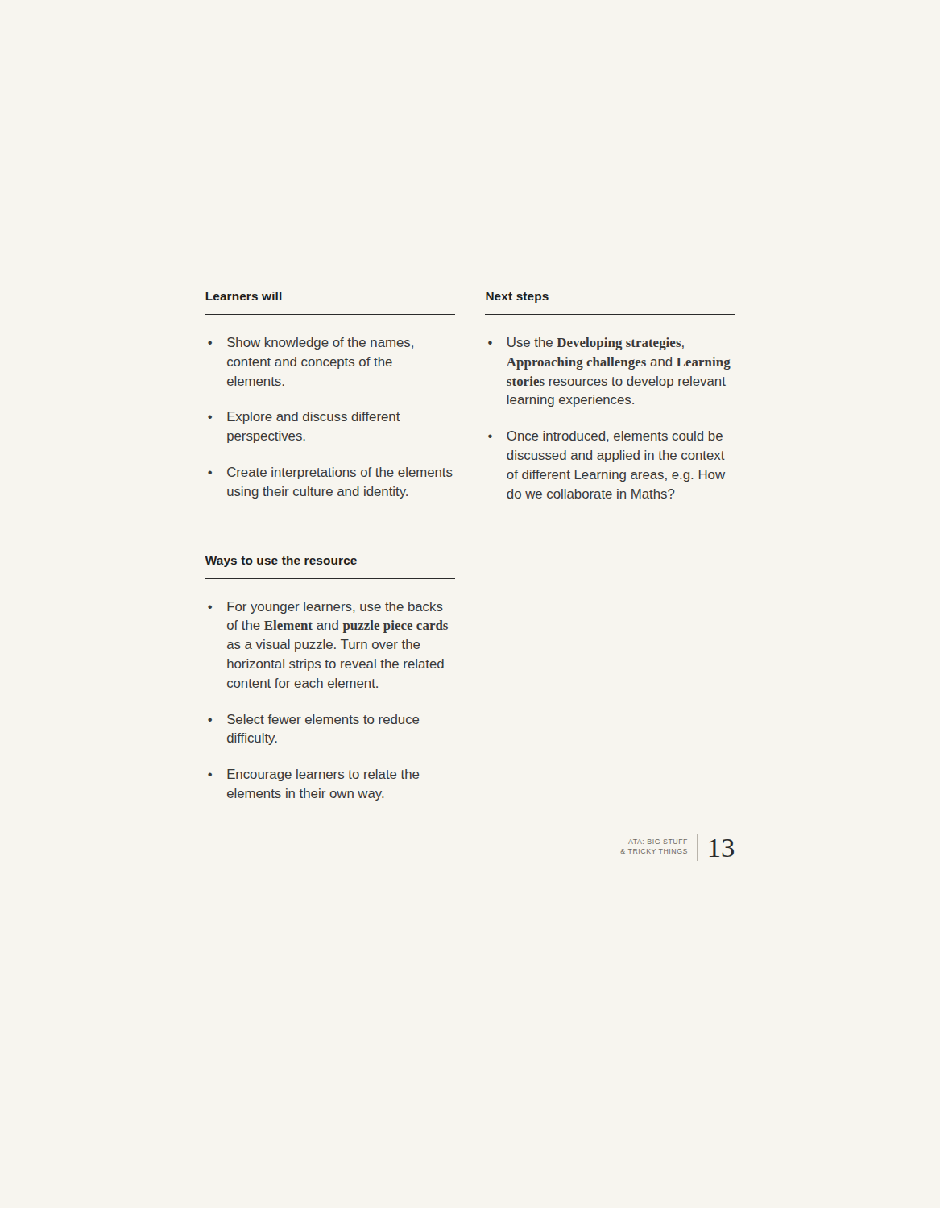Learners will
Show knowledge of the names, content and concepts of the elements.
Explore and discuss different perspectives.
Create interpretations of the elements using their culture and identity.
Ways to use the resource
For younger learners, use the backs of the Element and puzzle piece cards as a visual puzzle. Turn over the horizontal strips to reveal the related content for each element.
Select fewer elements to reduce difficulty.
Encourage learners to relate the elements in their own way.
Next steps
Use the Developing strategies, Approaching challenges and Learning stories resources to develop relevant learning experiences.
Once introduced, elements could be discussed and applied in the context of different Learning areas, e.g. How do we collaborate in Maths?
ATA: Big Stuff
& Tricky Things
13